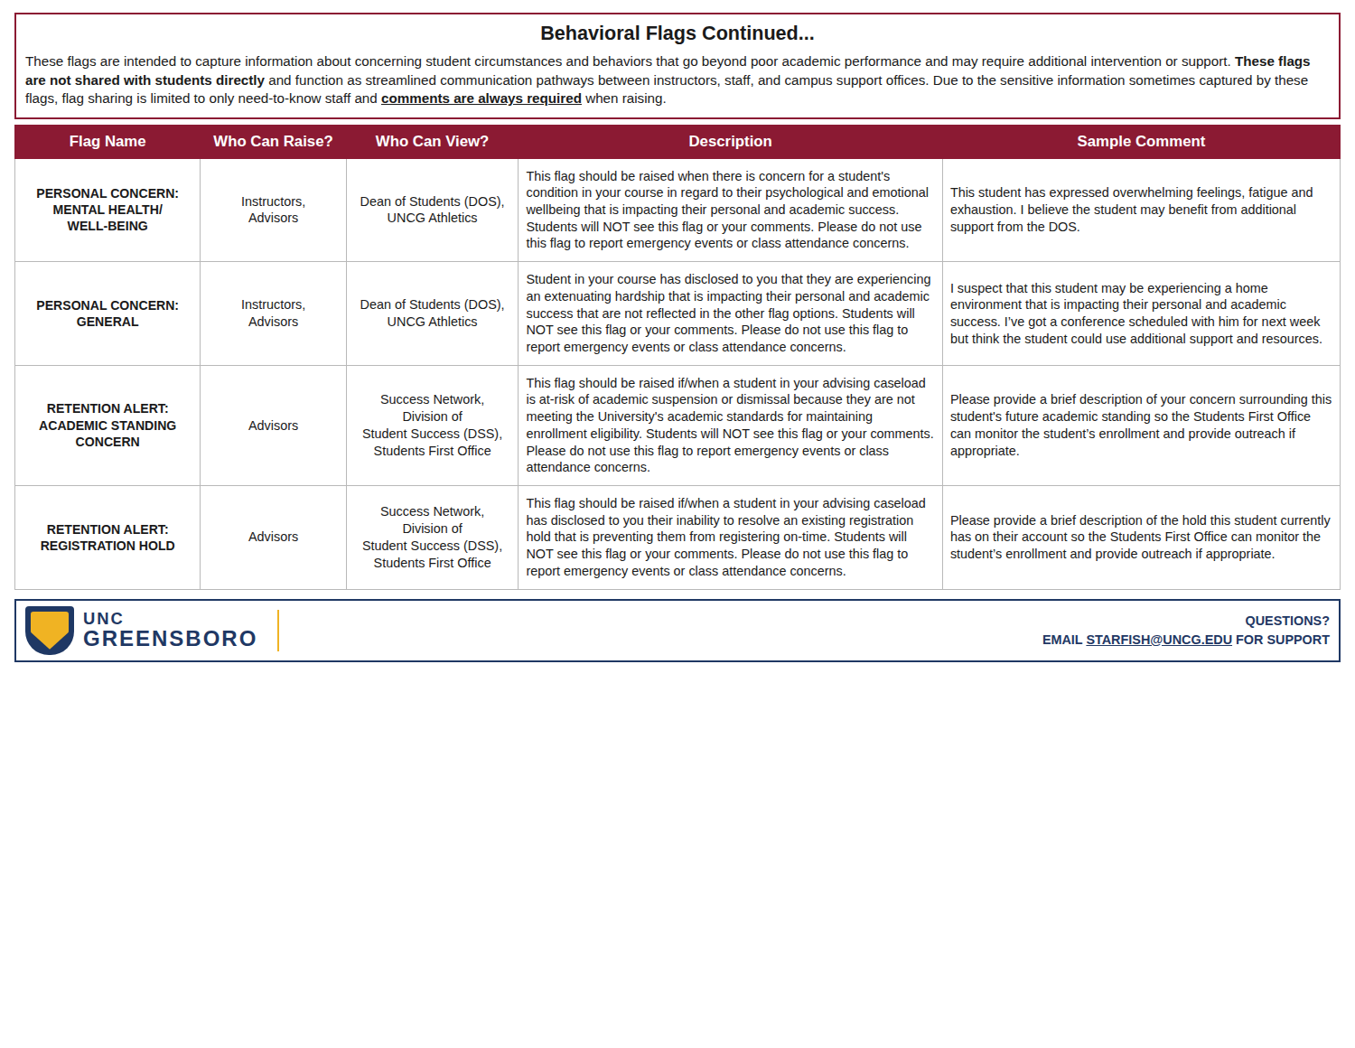Behavioral Flags Continued...
These flags are intended to capture information about concerning student circumstances and behaviors that go beyond poor academic performance and may require additional intervention or support. These flags are not shared with students directly and function as streamlined communication pathways between instructors, staff, and campus support offices. Due to the sensitive information sometimes captured by these flags, flag sharing is limited to only need-to-know staff and comments are always required when raising.
| Flag Name | Who Can Raise? | Who Can View? | Description | Sample Comment |
| --- | --- | --- | --- | --- |
| Personal Concern: Mental Health/ Well-Being | Instructors, Advisors | Dean of Students (DOS), UNCG Athletics | This flag should be raised when there is concern for a student's condition in your course in regard to their psychological and emotional wellbeing that is impacting their personal and academic success. Students will NOT see this flag or your comments. Please do not use this flag to report emergency events or class attendance concerns. | This student has expressed overwhelming feelings, fatigue and exhaustion. I believe the student may benefit from additional support from the DOS. |
| Personal Concern: General | Instructors, Advisors | Dean of Students (DOS), UNCG Athletics | Student in your course has disclosed to you that they are experiencing an extenuating hardship that is impacting their personal and academic success that are not reflected in the other flag options. Students will NOT see this flag or your comments. Please do not use this flag to report emergency events or class attendance concerns. | I suspect that this student may be experiencing a home environment that is impacting their personal and academic success. I’ve got a conference scheduled with him for next week but think the student could use additional support and resources. |
| Retention Alert: Academic Standing Concern | Advisors | Success Network, Division of Student Success (DSS), Students First Office | This flag should be raised if/when a student in your advising caseload is at-risk of academic suspension or dismissal because they are not meeting the University's academic standards for maintaining enrollment eligibility. Students will NOT see this flag or your comments. Please do not use this flag to report emergency events or class attendance concerns. | Please provide a brief description of your concern surrounding this student's future academic standing so the Students First Office can monitor the student’s enrollment and provide outreach if appropriate. |
| Retention Alert: Registration Hold | Advisors | Success Network, Division of Student Success (DSS), Students First Office | This flag should be raised if/when a student in your advising caseload has disclosed to you their inability to resolve an existing registration hold that is preventing them from registering on-time. Students will NOT see this flag or your comments. Please do not use this flag to report emergency events or class attendance concerns. | Please provide a brief description of the hold this student currently has on their account so the Students First Office can monitor the student’s enrollment and provide outreach if appropriate. |
UNC GREENSBORO
QUESTIONS?
EMAIL STARFISH@UNCG.EDU FOR SUPPORT